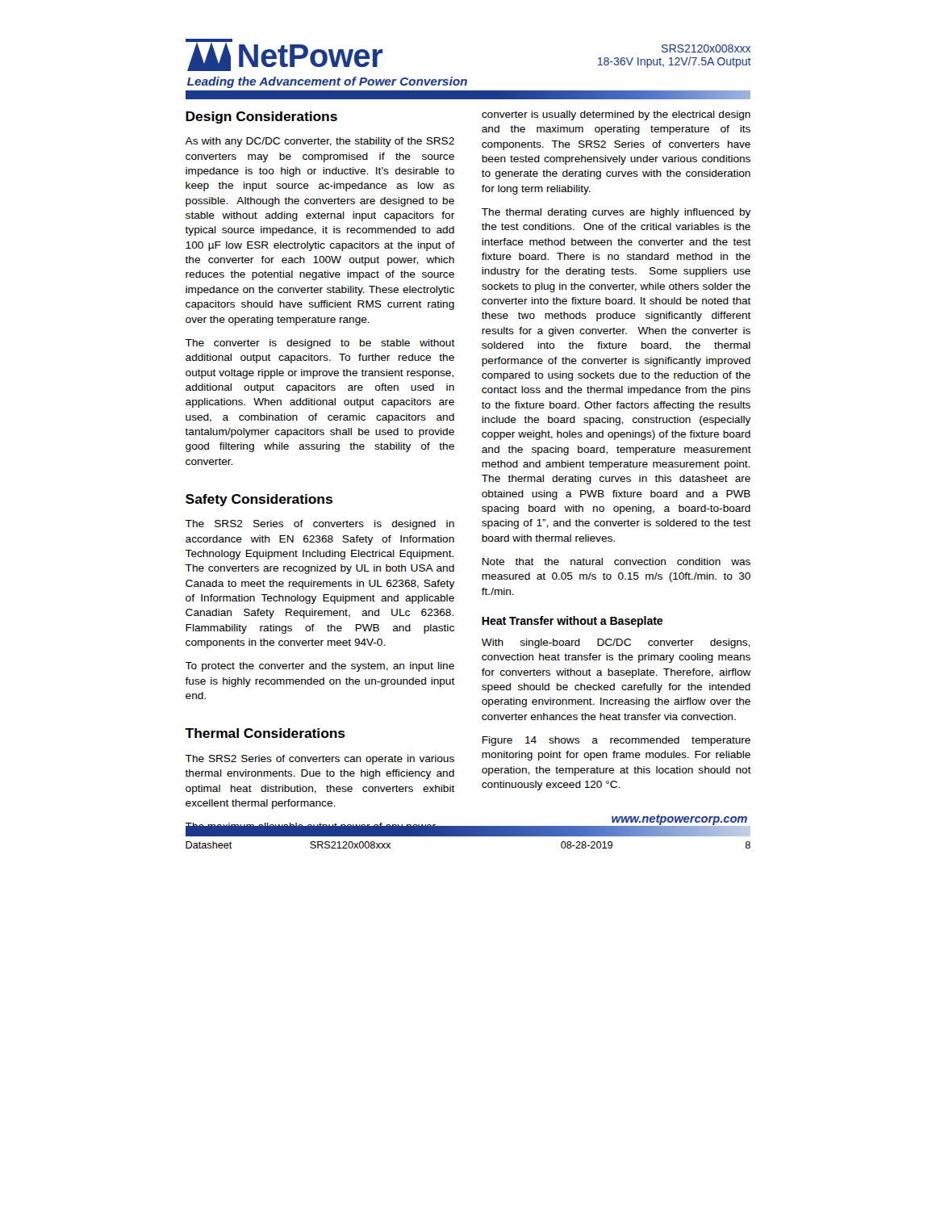NetPower
Leading the Advancement of Power Conversion
SRS2120x008xxx
18-36V Input, 12V/7.5A Output
Design Considerations
As with any DC/DC converter, the stability of the SRS2 converters may be compromised if the source impedance is too high or inductive. It’s desirable to keep the input source ac-impedance as low as possible. Although the converters are designed to be stable without adding external input capacitors for typical source impedance, it is recommended to add 100 µF low ESR electrolytic capacitors at the input of the converter for each 100W output power, which reduces the potential negative impact of the source impedance on the converter stability. These electrolytic capacitors should have sufficient RMS current rating over the operating temperature range.
The converter is designed to be stable without additional output capacitors. To further reduce the output voltage ripple or improve the transient response, additional output capacitors are often used in applications. When additional output capacitors are used, a combination of ceramic capacitors and tantalum/polymer capacitors shall be used to provide good filtering while assuring the stability of the converter.
Safety Considerations
The SRS2 Series of converters is designed in accordance with EN 62368 Safety of Information Technology Equipment Including Electrical Equipment. The converters are recognized by UL in both USA and Canada to meet the requirements in UL 62368, Safety of Information Technology Equipment and applicable Canadian Safety Requirement, and ULc 62368. Flammability ratings of the PWB and plastic components in the converter meet 94V-0.
To protect the converter and the system, an input line fuse is highly recommended on the un-grounded input end.
Thermal Considerations
The SRS2 Series of converters can operate in various thermal environments. Due to the high efficiency and optimal heat distribution, these converters exhibit excellent thermal performance.
The maximum allowable output power of any power
converter is usually determined by the electrical design and the maximum operating temperature of its components. The SRS2 Series of converters have been tested comprehensively under various conditions to generate the derating curves with the consideration for long term reliability.
The thermal derating curves are highly influenced by the test conditions. One of the critical variables is the interface method between the converter and the test fixture board. There is no standard method in the industry for the derating tests. Some suppliers use sockets to plug in the converter, while others solder the converter into the fixture board. It should be noted that these two methods produce significantly different results for a given converter. When the converter is soldered into the fixture board, the thermal performance of the converter is significantly improved compared to using sockets due to the reduction of the contact loss and the thermal impedance from the pins to the fixture board. Other factors affecting the results include the board spacing, construction (especially copper weight, holes and openings) of the fixture board and the spacing board, temperature measurement method and ambient temperature measurement point. The thermal derating curves in this datasheet are obtained using a PWB fixture board and a PWB spacing board with no opening, a board-to-board spacing of 1”, and the converter is soldered to the test board with thermal relieves.
Note that the natural convection condition was measured at 0.05 m/s to 0.15 m/s (10ft./min. to 30 ft./min.
Heat Transfer without a Baseplate
With single-board DC/DC converter designs, convection heat transfer is the primary cooling means for converters without a baseplate. Therefore, airflow speed should be checked carefully for the intended operating environment. Increasing the airflow over the converter enhances the heat transfer via convection.
Figure 14 shows a recommended temperature monitoring point for open frame modules. For reliable operation, the temperature at this location should not continuously exceed 120 °C.
www.netpowercorp.com
Datasheet SRS2120x008xxx 08-28-2019 8